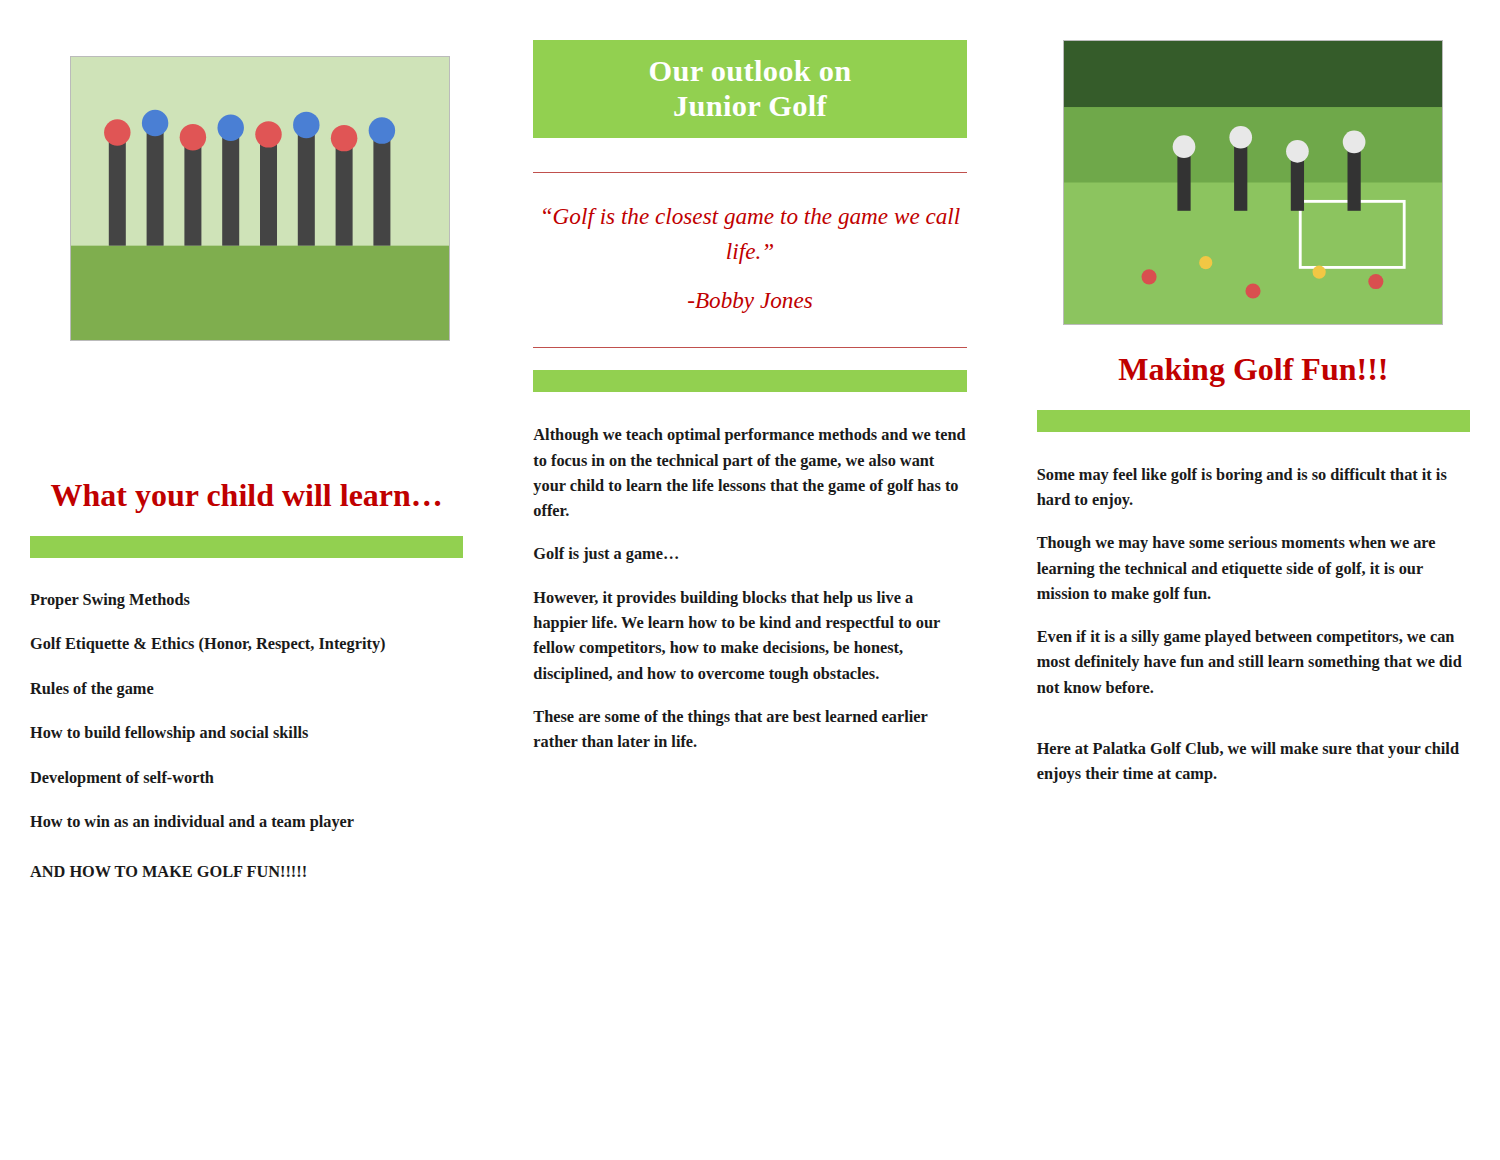What your child will learn…
Proper Swing Methods
Golf Etiquette & Ethics (Honor, Respect, Integrity)
Rules of the game
How to build fellowship and social skills
Development of self-worth
How to win as an individual and a team player
AND HOW TO MAKE GOLF FUN!!!!!
Our outlook on
Junior Golf
“Golf is the closest game to the game we call life.” -Bobby Jones
Although we teach optimal performance methods and we tend to focus in on the technical part of the game, we also want your child to learn the life lessons that the game of golf has to offer.
Golf is just a game…
However, it provides building blocks that help us live a happier life. We learn how to be kind and respectful to our fellow competitors, how to make decisions, be honest, disciplined, and how to overcome tough obstacles.
These are some of the things that are best learned earlier rather than later in life.
Making Golf Fun!!!
Some may feel like golf is boring and is so difficult that it is hard to enjoy.
Though we may have some serious moments when we are learning the technical and etiquette side of golf, it is our mission to make golf fun.
Even if it is a silly game played between competitors, we can most definitely have fun and still learn something that we did not know before.
Here at Palatka Golf Club, we will make sure that your child enjoys their time at camp.